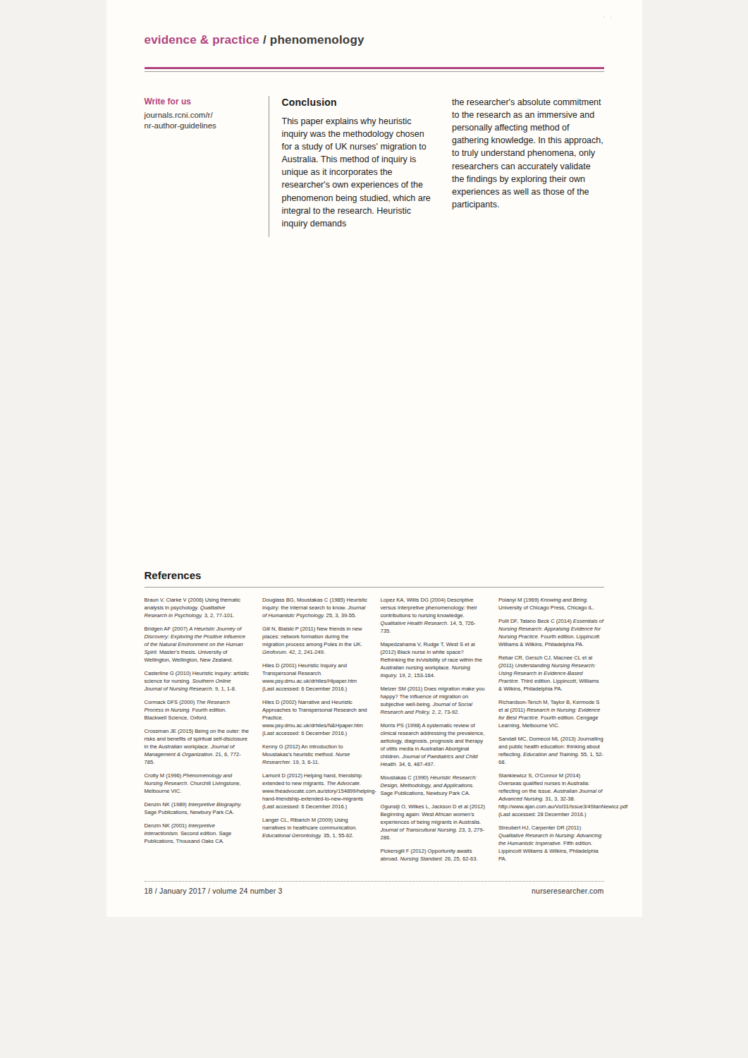· ·
evidence & practice / phenomenology
Write for us
journals.rcni.com/r/
nr-author-guidelines
Conclusion
This paper explains why heuristic inquiry was the methodology chosen for a study of UK nurses' migration to Australia. This method of inquiry is unique as it incorporates the researcher's own experiences of the phenomenon being studied, which are integral to the research. Heuristic inquiry demands
the researcher's absolute commitment to the research as an immersive and personally affecting method of gathering knowledge. In this approach, to truly understand phenomena, only researchers can accurately validate the findings by exploring their own experiences as well as those of the participants.
References
Braun V, Clarke V (2006) Using thematic analysis in psychology. Qualitative Research in Psychology. 3, 2, 77-101.
Bridgen AF (2007) A Heuristic Journey of Discovery: Exploring the Positive Influence of the Natural Environment on the Human Spirit. Master's thesis. University of Wellington, Wellington, New Zealand.
Casterline G (2010) Heuristic inquiry: artistic science for nursing. Southern Online Journal of Nursing Research. 9, 1, 1-8.
Cormack DFS (2000) The Research Process in Nursing. Fourth edition. Blackwell Science, Oxford.
Crossman JE (2015) Being on the outer: the risks and benefits of spiritual self-disclosure in the Australian workplace. Journal of Management & Organization. 21, 6, 772-785.
Crotty M (1996) Phenomenology and Nursing Research. Churchill Livingstone, Melbourne VIC.
Denzin NK (1989) Interpretive Biography. Sage Publications, Newbury Park CA.
Denzin NK (2001) Interpretive Interactionism. Second edition. Sage Publications, Thousand Oaks CA.
Douglass BG, Moustakas C (1985) Heuristic inquiry: the internal search to know. Journal of Humanistic Psychology. 25, 3, 39-55.
Gill N, Bialski P (2011) New friends in new places: network formation during the migration process among Poles in the UK. Geoforum. 42, 2, 241-249.
Hiles D (2001) Heuristic Inquiry and Transpersonal Research. www.psy.dmu.ac.uk/drhiles/Hipaper.htm (Last accessed: 6 December 2016.)
Hiles D (2002) Narrative and Heuristic Approaches to Transpersonal Research and Practice. www.psy.dmu.ac.uk/drhiles/N&Hpaper.htm (Last accessed: 6 December 2016.)
Kenny G (2012) An introduction to Moustakas's heuristic method. Nurse Researcher. 19, 3, 6-11.
Lamont D (2012) Helping hand, friendship extended to new migrants. The Advocate. www.theadvocate.com.au/story/154899/helping-hand-friendship-extended-to-new-migrants (Last accessed: 6 December 2016.)
Langer CL, Ribarich M (2009) Using narratives in healthcare communication. Educational Gerontology. 35, 1, 55-62.
Lopez KA, Willis DG (2004) Descriptive versus interpretive phenomenology: their contributions to nursing knowledge. Qualitative Health Research. 14, 5, 726-735.
Mapedzahama V, Rudge T, West S et al (2012) Black nurse in white space? Rethinking the in/visibility of race within the Australian nursing workplace. Nursing Inquiry. 19, 2, 153-164.
Melzer SM (2011) Does migration make you happy? The influence of migration on subjective well-being. Journal of Social Research and Policy. 2, 2, 73-92.
Morris PS (1998) A systematic review of clinical research addressing the prevalence, aetiology, diagnosis, prognosis and therapy of otitis media in Australian Aboriginal children. Journal of Paediatrics and Child Health. 34, 6, 487-497.
Moustakas C (1990) Heuristic Research: Design, Methodology, and Applications. Sage Publications, Newbury Park CA.
Ogunsiji O, Wilkes L, Jackson D et al (2012) Beginning again: West African women's experiences of being migrants in Australia. Journal of Transcultural Nursing. 23, 3, 279-286.
Pickersgill F (2012) Opportunity awaits abroad. Nursing Standard. 26, 25, 62-63.
Polanyi M (1969) Knowing and Being. University of Chicago Press, Chicago IL.
Polit DF, Tatano Beck C (2014) Essentials of Nursing Research: Appraising Evidence for Nursing Practice. Fourth edition. Lippincott Williams & Wilkins, Philadelphia PA.
Rebar CR, Gersch CJ, Macnee CL et al (2011) Understanding Nursing Research: Using Research in Evidence-Based Practice. Third edition. Lippincott, Williams & Wilkins, Philadelphia PA.
Richardson-Tench M, Taylor B, Kermode S et al (2011) Research in Nursing: Evidence for Best Practice. Fourth edition. Cengage Learning, Melbourne VIC.
Sandall MC, Domecol ML (2013) Journalling and public health education: thinking about reflecting. Education and Training. 55, 1, 52-68.
Stankiewicz S, O'Connor M (2014) Overseas qualified nurses in Australia: reflecting on the issue. Australian Journal of Advanced Nursing. 31, 3, 32-38. http://www.ajan.com.au/Vol31/Issue3/4StanNewicz.pdf (Last accessed: 28 December 2016.)
Streubert HJ, Carpenter DR (2011) Qualitative Research in Nursing: Advancing the Humanistic Imperative. Fifth edition. Lippincott Williams & Wilkins, Philadelphia PA.
18 / January 2017 / volume 24 number 3
nurseresearcher.com